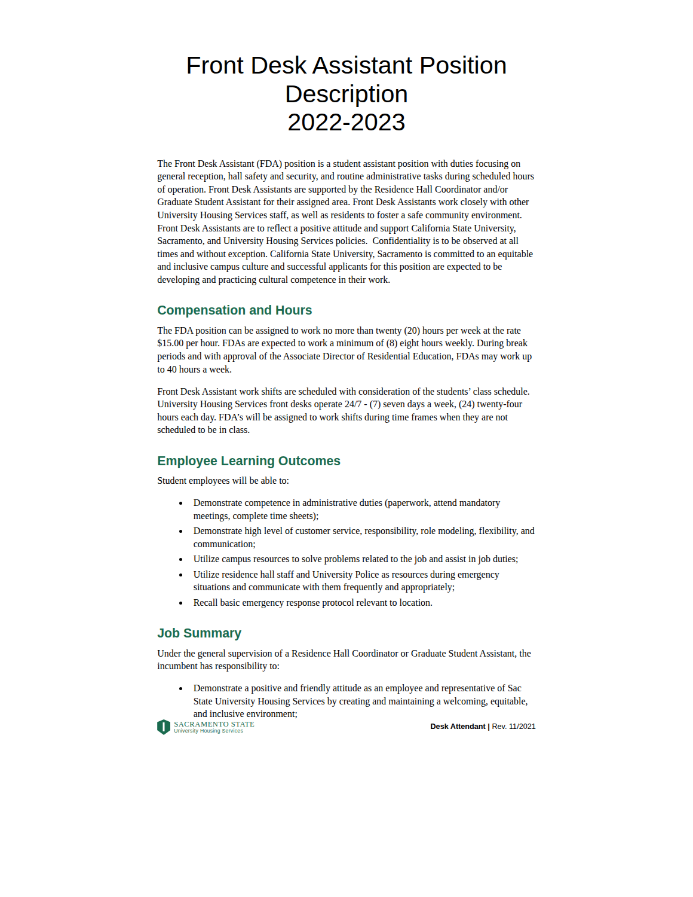Front Desk Assistant Position Description2022-2023
The Front Desk Assistant (FDA) position is a student assistant position with duties focusing on general reception, hall safety and security, and routine administrative tasks during scheduled hours of operation. Front Desk Assistants are supported by the Residence Hall Coordinator and/or Graduate Student Assistant for their assigned area. Front Desk Assistants work closely with other University Housing Services staff, as well as residents to foster a safe community environment. Front Desk Assistants are to reflect a positive attitude and support California State University, Sacramento, and University Housing Services policies. Confidentiality is to be observed at all times and without exception. California State University, Sacramento is committed to an equitable and inclusive campus culture and successful applicants for this position are expected to be developing and practicing cultural competence in their work.
Compensation and Hours
The FDA position can be assigned to work no more than twenty (20) hours per week at the rate $15.00 per hour. FDAs are expected to work a minimum of (8) eight hours weekly. During break periods and with approval of the Associate Director of Residential Education, FDAs may work up to 40 hours a week.
Front Desk Assistant work shifts are scheduled with consideration of the students’ class schedule. University Housing Services front desks operate 24/7 - (7) seven days a week, (24) twenty-four hours each day. FDA’s will be assigned to work shifts during time frames when they are not scheduled to be in class.
Employee Learning Outcomes
Student employees will be able to:
Demonstrate competence in administrative duties (paperwork, attend mandatory meetings, complete time sheets);
Demonstrate high level of customer service, responsibility, role modeling, flexibility, and communication;
Utilize campus resources to solve problems related to the job and assist in job duties;
Utilize residence hall staff and University Police as resources during emergency situations and communicate with them frequently and appropriately;
Recall basic emergency response protocol relevant to location.
Job Summary
Under the general supervision of a Residence Hall Coordinator or Graduate Student Assistant, the incumbent has responsibility to:
Demonstrate a positive and friendly attitude as an employee and representative of Sac State University Housing Services by creating and maintaining a welcoming, equitable, and inclusive environment;
SACRAMENTO STATE
University Housing Services
Desk Attendant | Rev. 11/2021